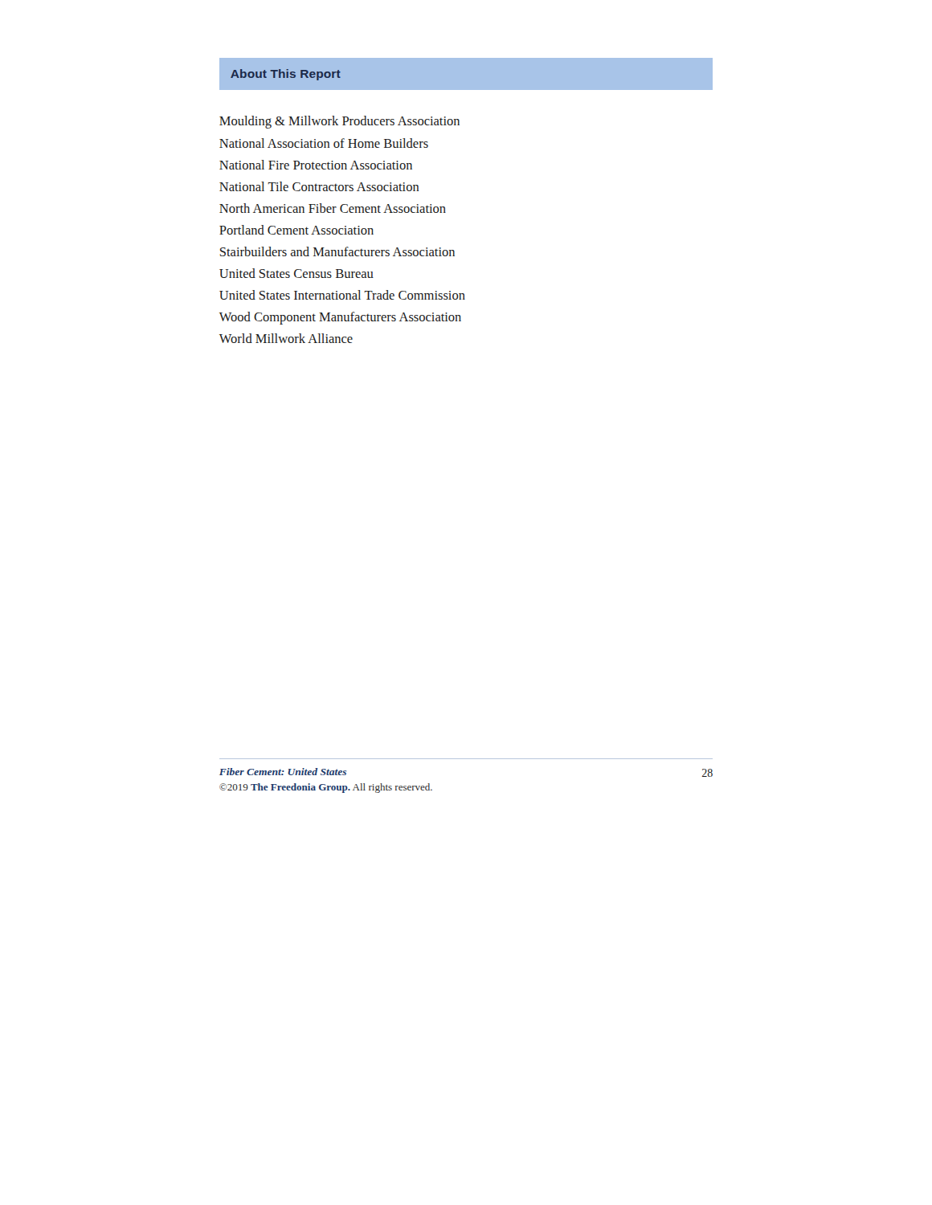About This Report
Moulding & Millwork Producers Association
National Association of Home Builders
National Fire Protection Association
National Tile Contractors Association
North American Fiber Cement Association
Portland Cement Association
Stairbuilders and Manufacturers Association
United States Census Bureau
United States International Trade Commission
Wood Component Manufacturers Association
World Millwork Alliance
Fiber Cement: United States
©2019 The Freedonia Group. All rights reserved.
28